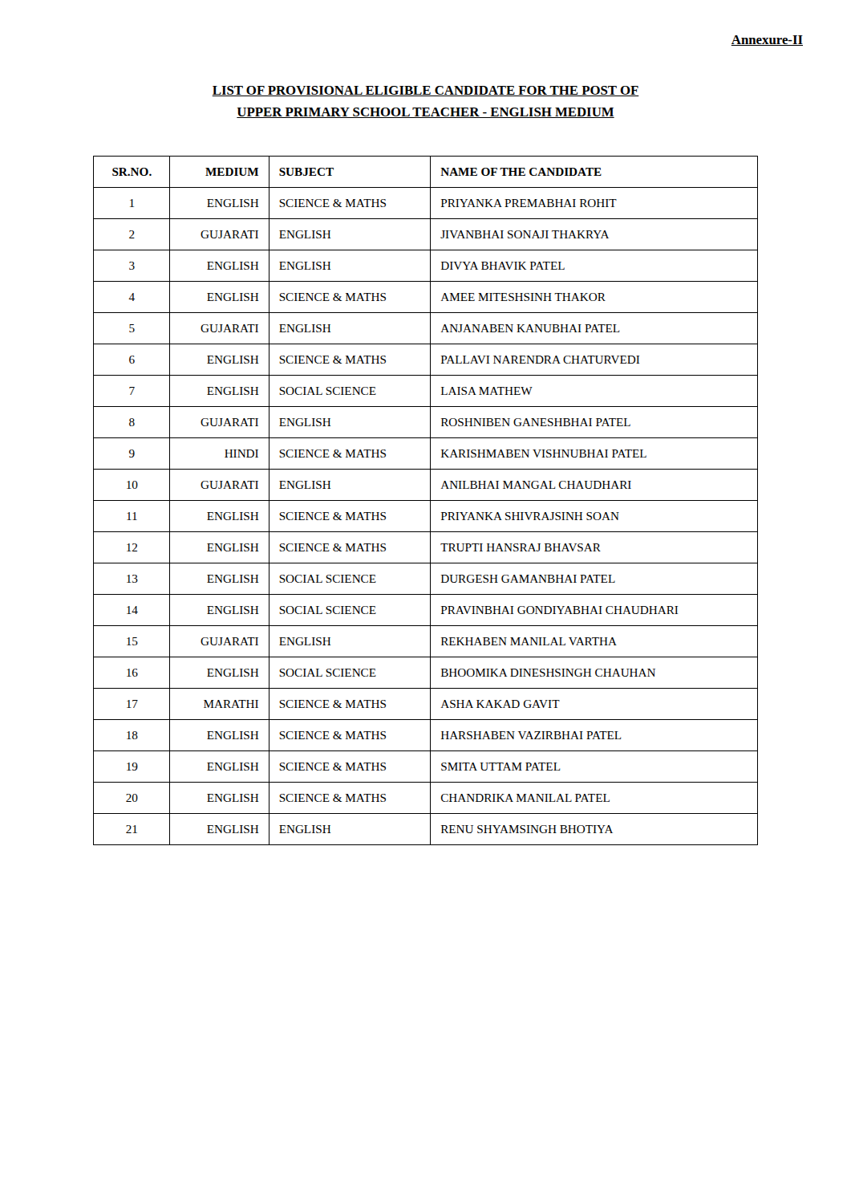Annexure-II
LIST OF PROVISIONAL ELIGIBLE CANDIDATE FOR THE POST OF
UPPER PRIMARY SCHOOL TEACHER - ENGLISH MEDIUM
| SR.NO. | MEDIUM | SUBJECT | NAME OF THE CANDIDATE |
| --- | --- | --- | --- |
| 1 | ENGLISH | SCIENCE & MATHS | PRIYANKA PREMABHAI ROHIT |
| 2 | GUJARATI | ENGLISH | JIVANBHAI SONAJI THAKRYA |
| 3 | ENGLISH | ENGLISH | DIVYA BHAVIK PATEL |
| 4 | ENGLISH | SCIENCE & MATHS | AMEE MITESHSINH THAKOR |
| 5 | GUJARATI | ENGLISH | ANJANABEN KANUBHAI PATEL |
| 6 | ENGLISH | SCIENCE & MATHS | PALLAVI NARENDRA CHATURVEDI |
| 7 | ENGLISH | SOCIAL SCIENCE | LAISA MATHEW |
| 8 | GUJARATI | ENGLISH | ROSHNIBEN GANESHBHAI PATEL |
| 9 | HINDI | SCIENCE & MATHS | KARISHMABEN VISHNUBHAI PATEL |
| 10 | GUJARATI | ENGLISH | ANILBHAI MANGAL CHAUDHARI |
| 11 | ENGLISH | SCIENCE & MATHS | PRIYANKA SHIVRAJSINH SOAN |
| 12 | ENGLISH | SCIENCE & MATHS | TRUPTI HANSRAJ BHAVSAR |
| 13 | ENGLISH | SOCIAL SCIENCE | DURGESH GAMANBHAI PATEL |
| 14 | ENGLISH | SOCIAL SCIENCE | PRAVINBHAI GONDIYABHAI CHAUDHARI |
| 15 | GUJARATI | ENGLISH | REKHABEN MANILAL VARTHA |
| 16 | ENGLISH | SOCIAL SCIENCE | BHOOMIKA DINESHSINGH CHAUHAN |
| 17 | MARATHI | SCIENCE & MATHS | ASHA KAKAD GAVIT |
| 18 | ENGLISH | SCIENCE & MATHS | HARSHABEN VAZIRBHAI PATEL |
| 19 | ENGLISH | SCIENCE & MATHS | SMITA UTTAM PATEL |
| 20 | ENGLISH | SCIENCE & MATHS | CHANDRIKA MANILAL PATEL |
| 21 | ENGLISH | ENGLISH | RENU SHYAMSINGH BHOTIYA |